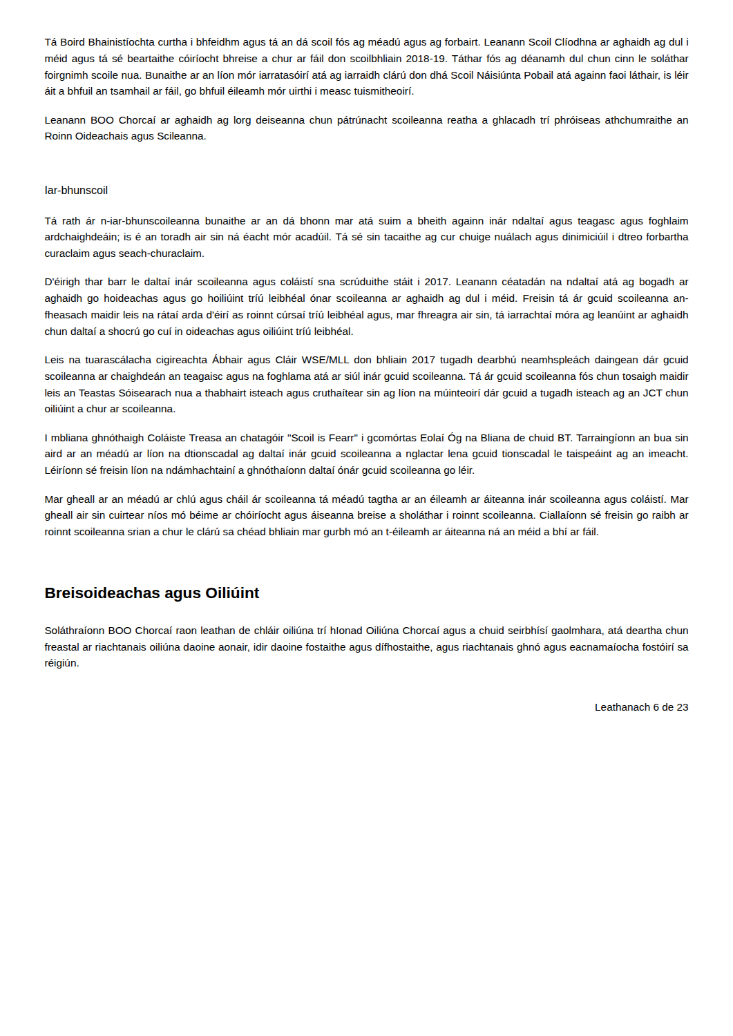Tá Boird Bhainistíochta curtha i bhfeidhm agus tá an dá scoil fós ag méadú agus ag forbairt. Leanann Scoil Clíodhna ar aghaidh ag dul i méid agus tá sé beartaithe cóiríocht bhreise a chur ar fáil don scoilbhliain 2018-19. Táthar fós ag déanamh dul chun cinn le soláthar foirgnimh scoile nua. Bunaithe ar an líon mór iarratasóirí atá ag iarraidh clárú don dhá Scoil Náisiúnta Pobail atá againn faoi láthair, is léir áit a bhfuil an tsamhail ar fáil, go bhfuil éileamh mór uirthi i measc tuismitheoirí.
Leanann BOO Chorcaí ar aghaidh ag lorg deiseanna chun pátrúnacht scoileanna reatha a ghlacadh trí phróiseas athchumraithe an Roinn Oideachais agus Scileanna.
Iar-bhunscoil
Tá rath ár n-iar-bhunscoileanna bunaithe ar an dá bhonn mar atá suim a bheith againn inár ndaltaí agus teagasc agus foghlaim ardchaighdeáin; is é an toradh air sin ná éacht mór acadúil. Tá sé sin tacaithe ag cur chuige nuálach agus dinimiciúil i dtreo forbartha curaclaim agus seach-churaclaim.
D'éirigh thar barr le daltaí inár scoileanna agus coláistí sna scrúduithe stáit i 2017. Leanann céatadán na ndaltaí atá ag bogadh ar aghaidh go hoideachas agus go hoiliúint tríú leibhéal ónar scoileanna ar aghaidh ag dul i méid. Freisin tá ár gcuid scoileanna an-fheasach maidir leis na rátaí arda d'éirí as roinnt cúrsaí tríú leibhéal agus, mar fhreagra air sin, tá iarrachtaí móra ag leanúint ar aghaidh chun daltaí a shocrú go cuí in oideachas agus oiliúint tríú leibhéal.
Leis na tuarascálacha cigireachta Ábhair agus Cláir WSE/MLL don bhliain 2017 tugadh dearbhú neamhspleách daingean dár gcuid scoileanna ar chaighdeán an teagaisc agus na foghlama atá ar siúl inár gcuid scoileanna. Tá ár gcuid scoileanna fós chun tosaigh maidir leis an Teastas Sóisearach nua a thabhairt isteach agus cruthaítear sin ag líon na múinteoirí dár gcuid a tugadh isteach ag an JCT chun oiliúint a chur ar scoileanna.
I mbliana ghnóthaigh Coláiste Treasa an chatagóir "Scoil is Fearr" i gcomórtas Eolaí Óg na Bliana de chuid BT. Tarraingíonn an bua sin aird ar an méadú ar líon na dtionscadal ag daltaí inár gcuid scoileanna a nglactar lena gcuid tionscadal le taispeáint ag an imeacht. Léiríonn sé freisin líon na ndámhachtainí a ghnóthaíonn daltaí ónár gcuid scoileanna go léir.
Mar gheall ar an méadú ar chlú agus cháil ár scoileanna tá méadú tagtha ar an éileamh ar áiteanna inár scoileanna agus coláistí. Mar gheall air sin cuirtear níos mó béime ar chóiríocht agus áiseanna breise a sholáthar i roinnt scoileanna. Ciallaíonn sé freisin go raibh ar roinnt scoileanna srian a chur le clárú sa chéad bhliain mar gurbh mó an t-éileamh ar áiteanna ná an méid a bhí ar fáil.
Breisoideachas agus Oiliúint
Soláthraíonn BOO Chorcaí raon leathan de chláir oiliúna trí hIonad Oiliúna Chorcaí agus a chuid seirbhísí gaolmhara, atá deartha chun freastal ar riachtanais oiliúna daoine aonair, idir daoine fostaithe agus dífhostaithe, agus riachtanais ghnó agus eacnamaíocha fostóirí sa réigiún.
Leathanach 6 de 23